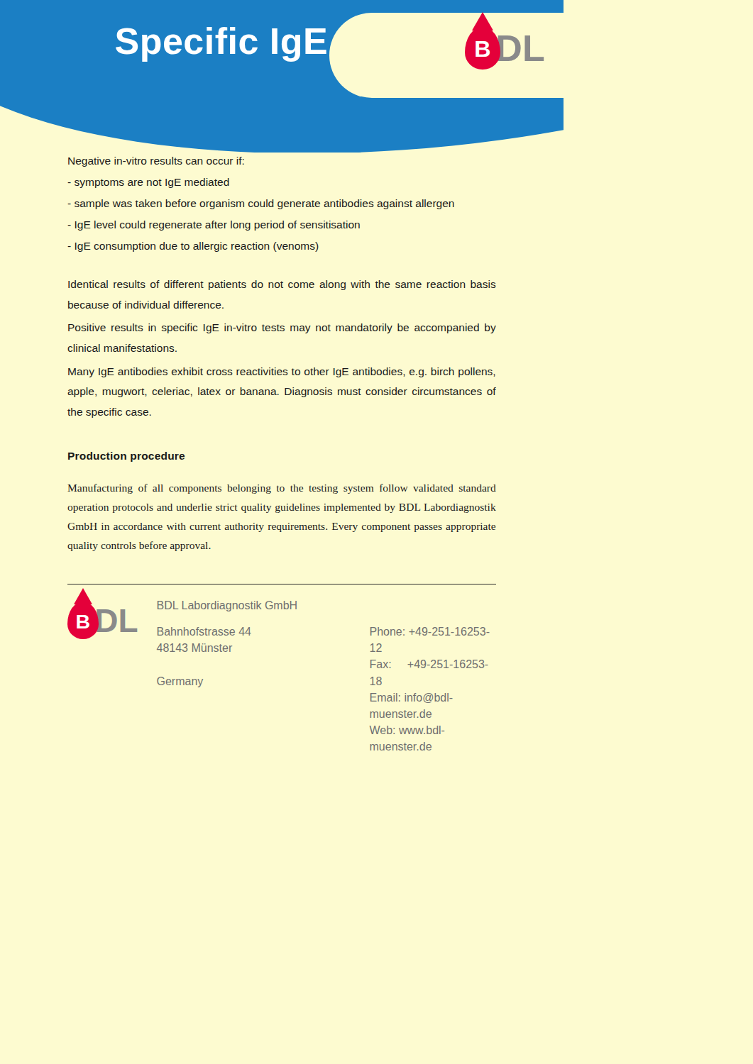Specific IgE
BDL
Negative in-vitro results can occur if:
- symptoms are not IgE mediated
- sample was taken before organism could generate antibodies against allergen
- IgE level could regenerate after long period of sensitisation
- IgE consumption due to allergic reaction (venoms)
Identical results of different patients do not come along with the same reaction basis because of individual difference.
Positive results in specific IgE in-vitro tests may not mandatorily be accompanied by clinical manifestations.
Many IgE antibodies exhibit cross reactivities to other IgE antibodies, e.g. birch pollens, apple, mugwort, celeriac, latex or banana. Diagnosis must consider circumstances of the specific case.
Production procedure
Manufacturing of all components belonging to the testing system follow validated standard operation protocols and underlie strict quality guidelines implemented by BDL Labordiagnostik GmbH in accordance with current authority requirements. Every component passes appropriate quality controls before approval.
BDL
BDL Labordiagnostik GmbH
Bahnhofstrasse 44
48143 Münster
Germany
Phone: +49-251-16253-12
Fax: +49-251-16253-18
Email: info@bdl-muenster.de
Web: www.bdl-muenster.de